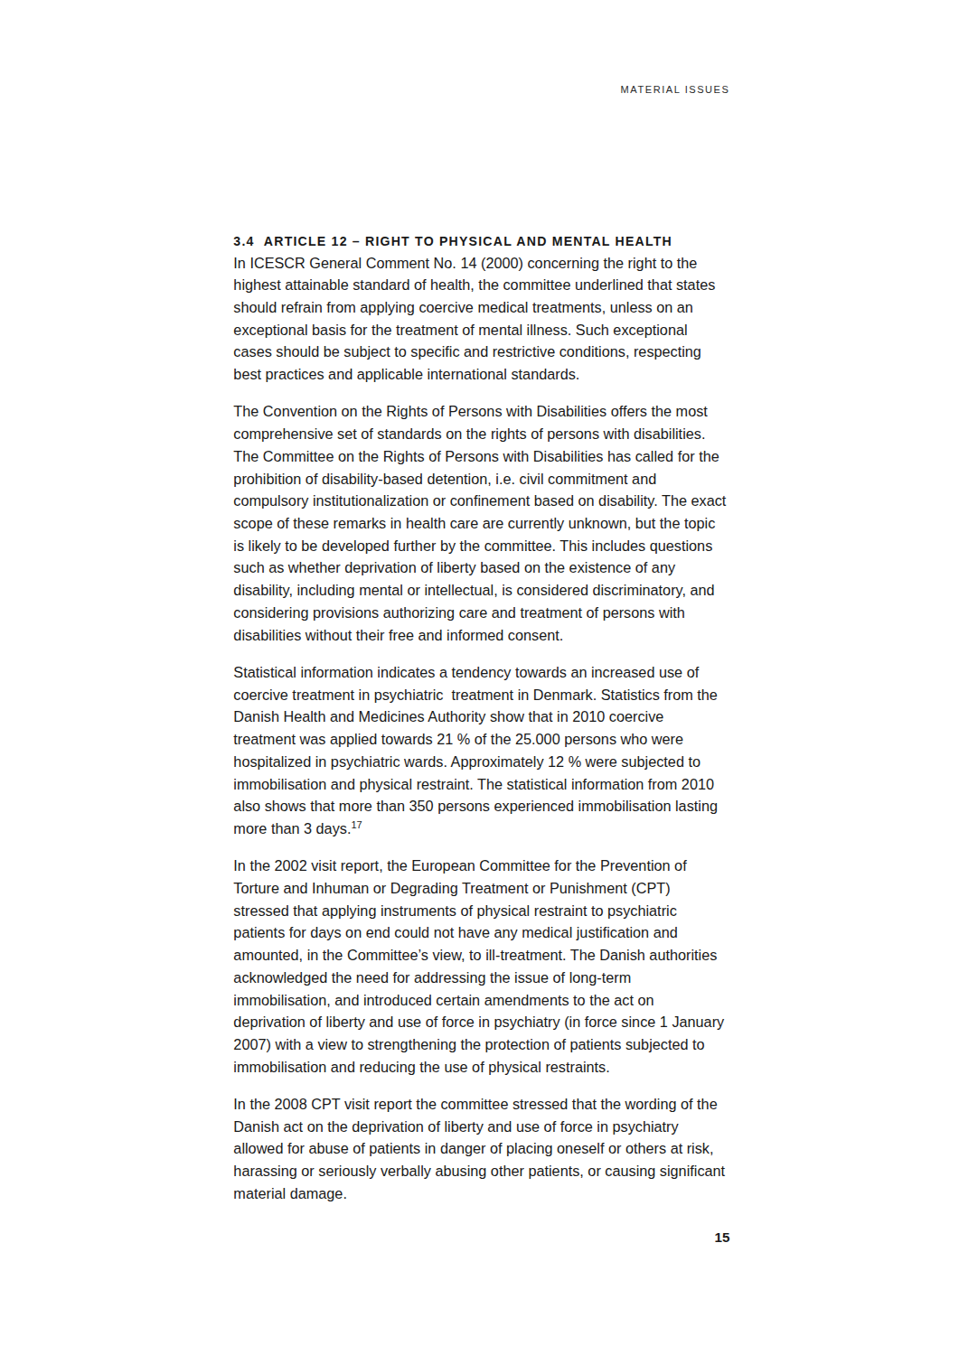Material issues
3.4 Article 12 – right to physical and mental health
In ICESCR General Comment No. 14 (2000) concerning the right to the highest attainable standard of health, the committee underlined that states should refrain from applying coercive medical treatments, unless on an exceptional basis for the treatment of mental illness. Such exceptional cases should be subject to specific and restrictive conditions, respecting best practices and applicable international standards.
The Convention on the Rights of Persons with Disabilities offers the most comprehensive set of standards on the rights of persons with disabilities. The Committee on the Rights of Persons with Disabilities has called for the prohibition of disability-based detention, i.e. civil commitment and compulsory institutionalization or confinement based on disability. The exact scope of these remarks in health care are currently unknown, but the topic is likely to be developed further by the committee. This includes questions such as whether deprivation of liberty based on the existence of any disability, including mental or intellectual, is considered discriminatory, and considering provisions authorizing care and treatment of persons with disabilities without their free and informed consent.
Statistical information indicates a tendency towards an increased use of coercive treatment in psychiatric treatment in Denmark. Statistics from the Danish Health and Medicines Authority show that in 2010 coercive treatment was applied towards 21 % of the 25.000 persons who were hospitalized in psychiatric wards. Approximately 12 % were subjected to immobilisation and physical restraint. The statistical information from 2010 also shows that more than 350 persons experienced immobilisation lasting more than 3 days.17
In the 2002 visit report, the European Committee for the Prevention of Torture and Inhuman or Degrading Treatment or Punishment (CPT) stressed that applying instruments of physical restraint to psychiatric patients for days on end could not have any medical justification and amounted, in the Committee’s view, to ill-treatment. The Danish authorities acknowledged the need for addressing the issue of long-term immobilisation, and introduced certain amendments to the act on deprivation of liberty and use of force in psychiatry (in force since 1 January 2007) with a view to strengthening the protection of patients subjected to immobilisation and reducing the use of physical restraints.
In the 2008 CPT visit report the committee stressed that the wording of the Danish act on the deprivation of liberty and use of force in psychiatry allowed for abuse of patients in danger of placing oneself or others at risk, harassing or seriously verbally abusing other patients, or causing significant material damage.
15